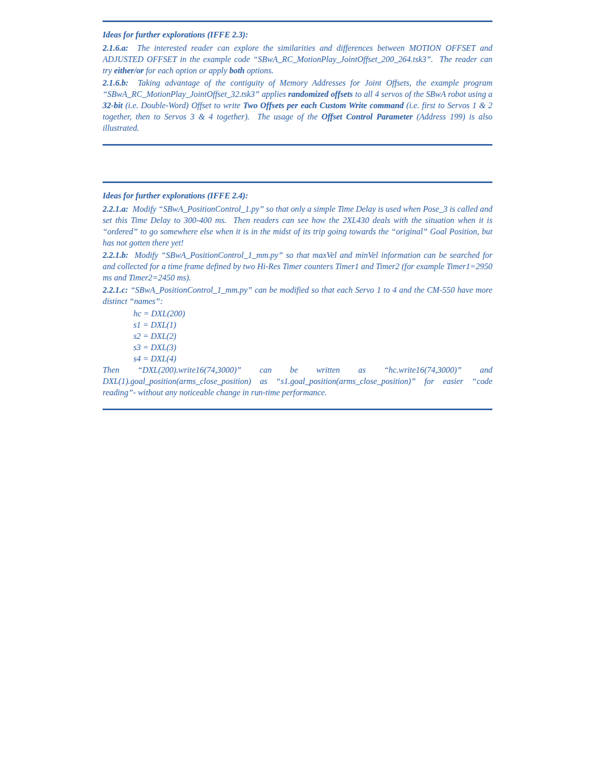Ideas for further explorations (IFFE 2.3):
2.1.6.a: The interested reader can explore the similarities and differences between MOTION OFFSET and ADJUSTED OFFSET in the example code “SBwA_RC_MotionPlay_JointOffset_200_264.tsk3”. The reader can try either/or for each option or apply both options.
2.1.6.b: Taking advantage of the contiguity of Memory Addresses for Joint Offsets, the example program “SBwA_RC_MotionPlay_JointOffset_32.tsk3” applies randomized offsets to all 4 servos of the SBwA robot using a 32-bit (i.e. Double-Word) Offset to write Two Offsets per each Custom Write command (i.e. first to Servos 1 & 2 together, then to Servos 3 & 4 together). The usage of the Offset Control Parameter (Address 199) is also illustrated.
Ideas for further explorations (IFFE 2.4):
2.2.1.a: Modify “SBwA_PositionControl_1.py” so that only a simple Time Delay is used when Pose_3 is called and set this Time Delay to 300-400 ms. Then readers can see how the 2XL430 deals with the situation when it is “ordered” to go somewhere else when it is in the midst of its trip going towards the “original” Goal Position, but has not gotten there yet!
2.2.1.b: Modify “SBwA_PositionControl_1_mm.py” so that maxVel and minVel information can be searched for and collected for a time frame defined by two Hi-Res Timer counters Timer1 and Timer2 (for example Timer1=2950 ms and Timer2=2450 ms).
2.2.1.c: “SBwA_PositionControl_1_mm.py” can be modified so that each Servo 1 to 4 and the CM-550 have more distinct “names”:
hc = DXL(200)
s1 = DXL(1)
s2 = DXL(2)
s3 = DXL(3)
s4 = DXL(4)
Then “DXL(200).write16(74,3000)” can be written as “hc.write16(74,3000)” and DXL(1).goal_position(arms_close_position) as “s1.goal_position(arms_close_position)” for easier “code reading”- without any noticeable change in run-time performance.